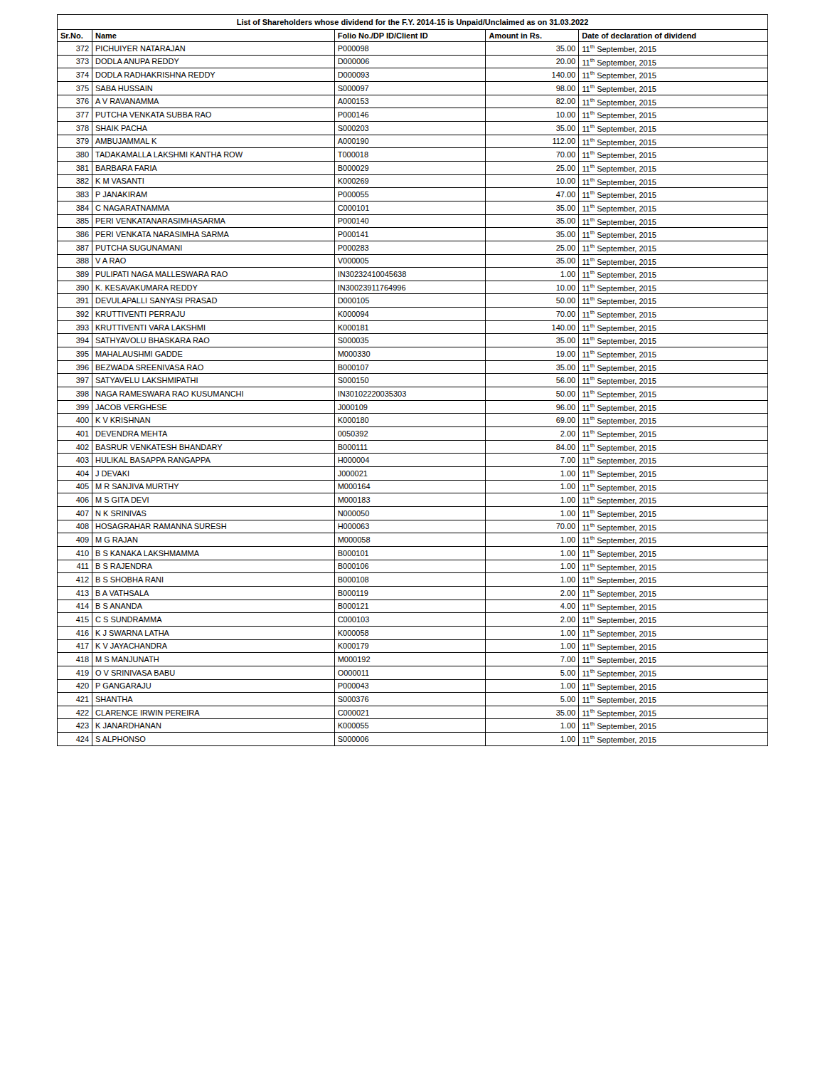List of Shareholders whose dividend for the F.Y. 2014-15 is Unpaid/Unclaimed as on 31.03.2022
| Sr.No. | Name | Folio No./DP ID/Client ID | Amount in Rs. | Date of declaration of dividend |
| --- | --- | --- | --- | --- |
| 372 | PICHUIYER NATARAJAN | P000098 | 35.00 | 11 th September, 2015 |
| 373 | DODLA ANUPA REDDY | D000006 | 20.00 | 11 th September, 2015 |
| 374 | DODLA RADHAKRISHNA REDDY | D000093 | 140.00 | 11 th September, 2015 |
| 375 | SABA HUSSAIN | S000097 | 98.00 | 11 th September, 2015 |
| 376 | A V RAVANAMMA | A000153 | 82.00 | 11 th September, 2015 |
| 377 | PUTCHA VENKATA SUBBA RAO | P000146 | 10.00 | 11 th September, 2015 |
| 378 | SHAIK PACHA | S000203 | 35.00 | 11 th September, 2015 |
| 379 | AMBUJAMMAL K | A000190 | 112.00 | 11 th September, 2015 |
| 380 | TADAKAMALLA LAKSHMI KANTHA ROW | T000018 | 70.00 | 11 th September, 2015 |
| 381 | BARBARA FARIA | B000029 | 25.00 | 11 th September, 2015 |
| 382 | K M VASANTI | K000269 | 10.00 | 11 th September, 2015 |
| 383 | P JANAKIRAM | P000055 | 47.00 | 11 th September, 2015 |
| 384 | C NAGARATNAMMA | C000101 | 35.00 | 11 th September, 2015 |
| 385 | PERI VENKATANARASIMHASARMA | P000140 | 35.00 | 11 th September, 2015 |
| 386 | PERI VENKATA NARASIMHA SARMA | P000141 | 35.00 | 11 th September, 2015 |
| 387 | PUTCHA SUGUNAMANI | P000283 | 25.00 | 11 th September, 2015 |
| 388 | V A RAO | V000005 | 35.00 | 11 th September, 2015 |
| 389 | PULIPATI NAGA MALLESWARA RAO | IN30232410045638 | 1.00 | 11 th September, 2015 |
| 390 | K. KESAVAKUMARA REDDY | IN30023911764996 | 10.00 | 11 th September, 2015 |
| 391 | DEVULAPALLI SANYASI PRASAD | D000105 | 50.00 | 11 th September, 2015 |
| 392 | KRUTTIVENTI PERRAJU | K000094 | 70.00 | 11 th September, 2015 |
| 393 | KRUTTIVENTI VARA LAKSHMI | K000181 | 140.00 | 11 th September, 2015 |
| 394 | SATHYAVOLU BHASKARA RAO | S000035 | 35.00 | 11 th September, 2015 |
| 395 | MAHALAUSHMI GADDE | M000330 | 19.00 | 11 th September, 2015 |
| 396 | BEZWADA SREENIVASA RAO | B000107 | 35.00 | 11 th September, 2015 |
| 397 | SATYAVELU LAKSHMIPATHI | S000150 | 56.00 | 11 th September, 2015 |
| 398 | NAGA RAMESWARA RAO KUSUMANCHI | IN30102220035303 | 50.00 | 11 th September, 2015 |
| 399 | JACOB VERGHESE | J000109 | 96.00 | 11 th September, 2015 |
| 400 | K V KRISHNAN | K000180 | 69.00 | 11 th September, 2015 |
| 401 | DEVENDRA MEHTA | 0050392 | 2.00 | 11 th September, 2015 |
| 402 | BASRUR VENKATESH BHANDARY | B000111 | 84.00 | 11 th September, 2015 |
| 403 | HULIKAL BASAPPA RANGAPPA | H000004 | 7.00 | 11 th September, 2015 |
| 404 | J DEVAKI | J000021 | 1.00 | 11 th September, 2015 |
| 405 | M R SANJIVA MURTHY | M000164 | 1.00 | 11 th September, 2015 |
| 406 | M S GITA DEVI | M000183 | 1.00 | 11 th September, 2015 |
| 407 | N K SRINIVAS | N000050 | 1.00 | 11 th September, 2015 |
| 408 | HOSAGRAHAR RAMANNA SURESH | H000063 | 70.00 | 11 th September, 2015 |
| 409 | M G RAJAN | M000058 | 1.00 | 11 th September, 2015 |
| 410 | B S KANAKA LAKSHMAMMA | B000101 | 1.00 | 11 th September, 2015 |
| 411 | B S RAJENDRA | B000106 | 1.00 | 11 th September, 2015 |
| 412 | B S SHOBHA RANI | B000108 | 1.00 | 11 th September, 2015 |
| 413 | B A VATHSALA | B000119 | 2.00 | 11 th September, 2015 |
| 414 | B S ANANDA | B000121 | 4.00 | 11 th September, 2015 |
| 415 | C S SUNDRAMMA | C000103 | 2.00 | 11 th September, 2015 |
| 416 | K J SWARNA LATHA | K000058 | 1.00 | 11 th September, 2015 |
| 417 | K V JAYACHANDRA | K000179 | 1.00 | 11 th September, 2015 |
| 418 | M S MANJUNATH | M000192 | 7.00 | 11 th September, 2015 |
| 419 | O V SRINIVASA BABU | O000011 | 5.00 | 11 th September, 2015 |
| 420 | P GANGARAJU | P000043 | 1.00 | 11 th September, 2015 |
| 421 | SHANTHA | S000376 | 5.00 | 11 th September, 2015 |
| 422 | CLARENCE IRWIN PEREIRA | C000021 | 35.00 | 11 th September, 2015 |
| 423 | K JANARDHANAN | K000055 | 1.00 | 11 th September, 2015 |
| 424 | S ALPHONSO | S000006 | 1.00 | 11 th September, 2015 |